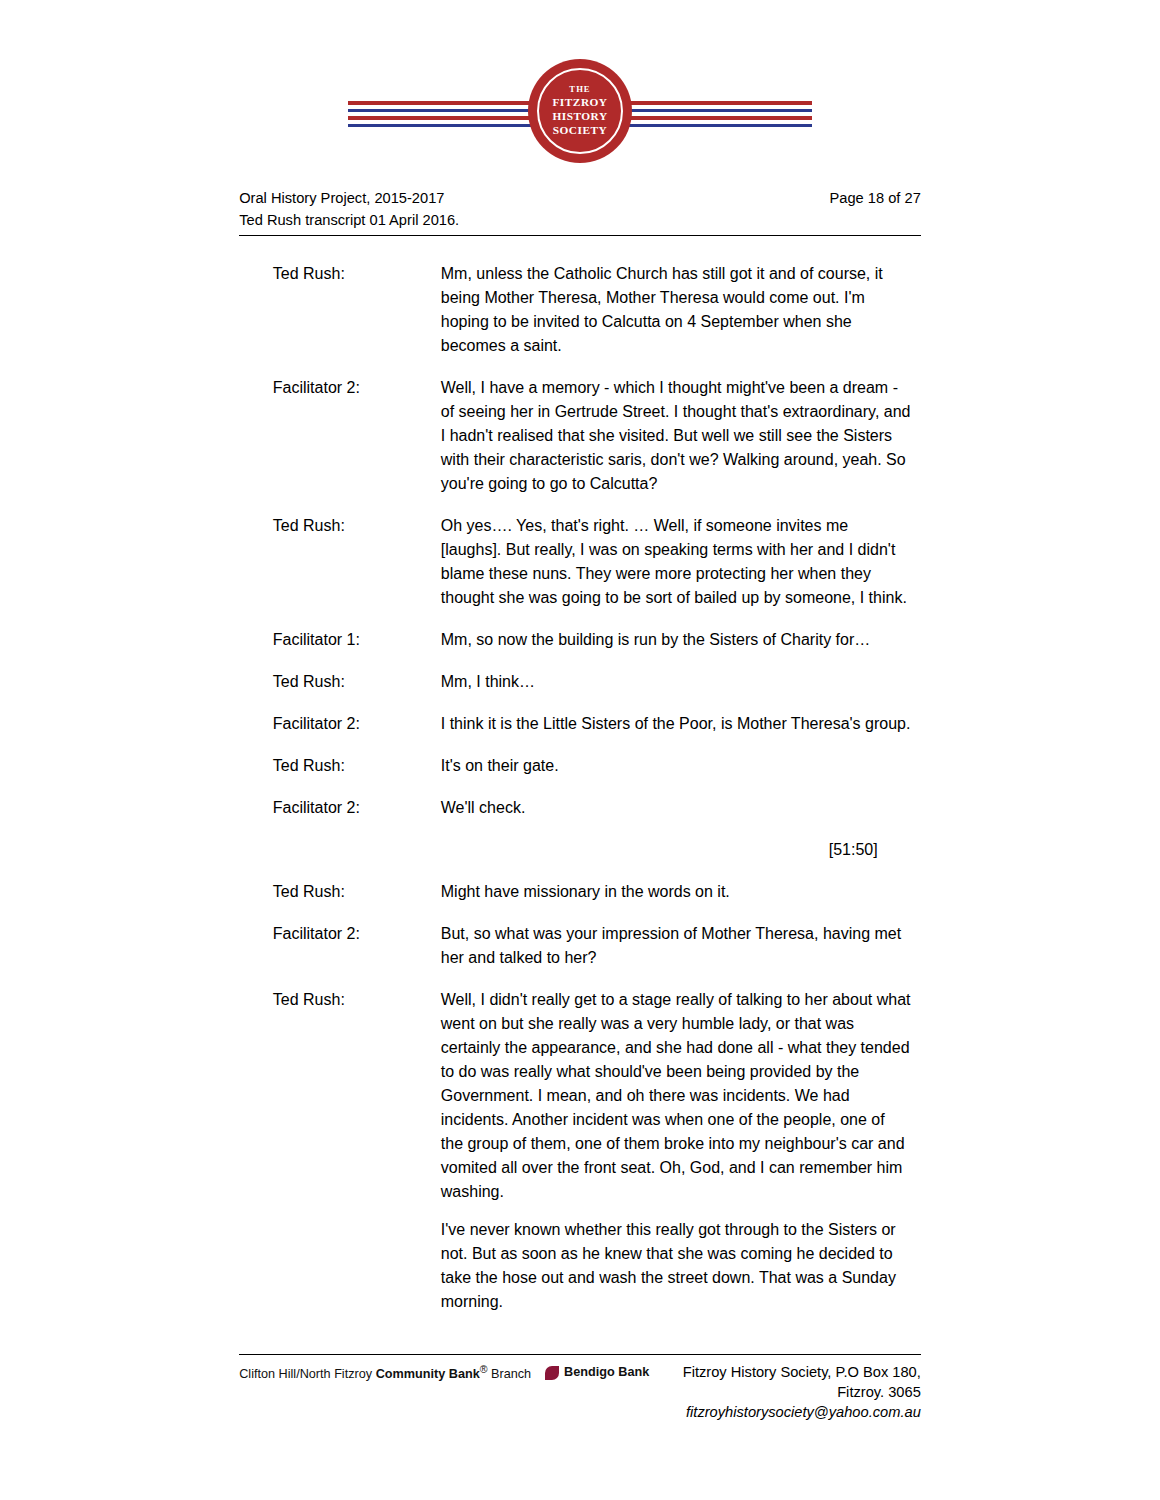The Fitzroy History Society
Oral History Project, 2015-2017
Ted Rush transcript 01 April 2016.
Page 18 of 27
Ted Rush:
Mm, unless the Catholic Church has still got it and of course, it being Mother Theresa, Mother Theresa would come out. I'm hoping to be invited to Calcutta on 4 September when she becomes a saint.
Facilitator 2:
Well, I have a memory - which I thought might've been a dream - of seeing her in Gertrude Street. I thought that's extraordinary, and I hadn't realised that she visited. But well we still see the Sisters with their characteristic saris, don't we? Walking around, yeah. So you're going to go to Calcutta?
Ted Rush:
Oh yes…. Yes, that's right. … Well, if someone invites me [laughs]. But really, I was on speaking terms with her and I didn't blame these nuns. They were more protecting her when they thought she was going to be sort of bailed up by someone, I think.
Facilitator 1:
Mm, so now the building is run by the Sisters of Charity for…
Ted Rush:
Mm, I think…
Facilitator 2:
I think it is the Little Sisters of the Poor, is Mother Theresa's group.
Ted Rush:
It's on their gate.
Facilitator 2:
We'll check.
[51:50]
Ted Rush:
Might have missionary in the words on it.
Facilitator 2:
But, so what was your impression of Mother Theresa, having met her and talked to her?
Ted Rush:
Well, I didn't really get to a stage really of talking to her about what went on but she really was a very humble lady, or that was certainly the appearance, and she had done all - what they tended to do was really what should've been being provided by the Government. I mean, and oh there was incidents. We had incidents. Another incident was when one of the people, one of the group of them, one of them broke into my neighbour's car and vomited all over the front seat. Oh, God, and I can remember him washing.
I've never known whether this really got through to the Sisters or not. But as soon as he knew that she was coming he decided to take the hose out and wash the street down. That was a Sunday morning.
Clifton Hill/North Fitzroy Community Bank® Branch
Bendigo Bank
Fitzroy History Society, P.O Box 180, Fitzroy. 3065
fitzroyhistorysociety@yahoo.com.au